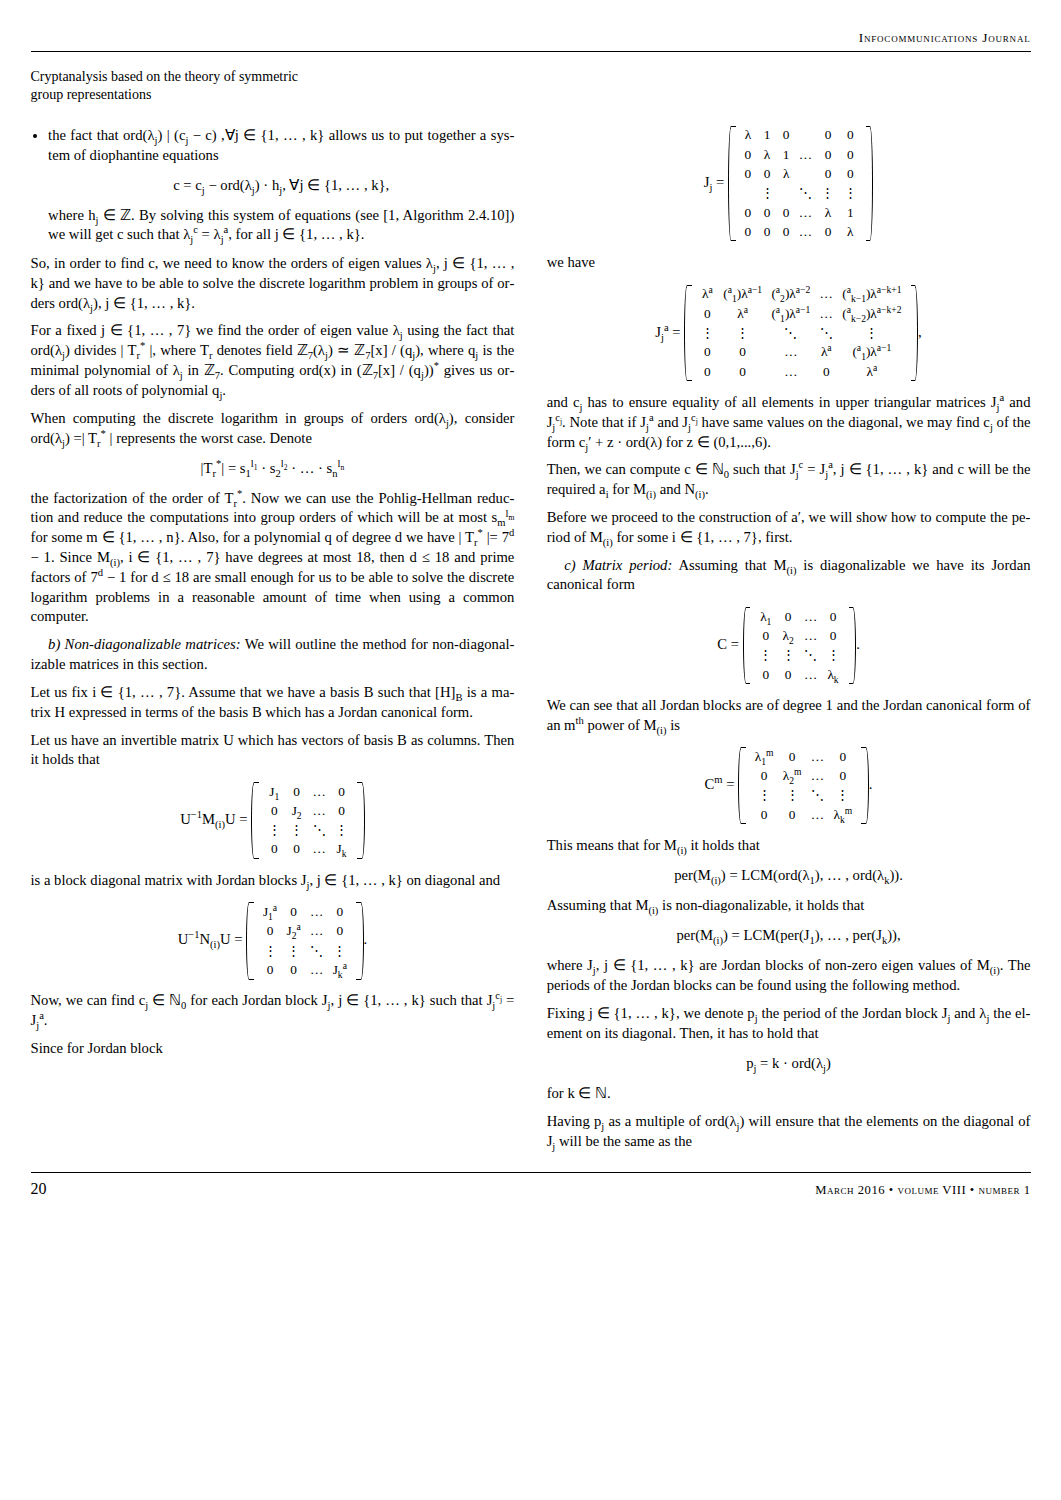Infocommunications Journal
Cryptanalysis based on the theory of symmetric
group representations
the fact that ord(λj) | (cj − c) ,∀j ∈ {1, … , k} allows us to put together a system of diophantine equations
c = cj − ord(λj) · hj, ∀j ∈ {1, … , k},
where hj ∈ ℤ. By solving this system of equations (see [1, Algorithm 2.4.10]) we will get c such that λjc = λja, for all j ∈ {1, … , k}.
So, in order to find c, we need to know the orders of eigen values λj, j ∈ {1, … , k} and we have to be able to solve the discrete logarithm problem in groups of orders ord(λj), j ∈ {1, … , k}.
For a fixed j ∈ {1, … , 7} we find the order of eigen value λj using the fact that ord(λj) divides | Tr* |, where Tr denotes field ℤ7(λj) ≃ ℤ7[x] / (qj), where qj is the minimal polynomial of λj in ℤ7. Computing ord(x) in (ℤ7[x] / (qj))* gives us orders of all roots of polynomial qj.
When computing the discrete logarithm in groups of orders ord(λj), consider ord(λj) =| Tr* | represents the worst case. Denote
|Tr*| = s1l1 · s2l2 · … · snln
the factorization of the order of Tr*. Now we can use the Pohlig-Hellman reduction and reduce the computations into group orders of which will be at most smlm for some m ∈ {1, … , n}. Also, for a polynomial q of degree d we have | Tr* |= 7d − 1. Since M(i), i ∈ {1, … , 7} have degrees at most 18, then d ≤ 18 and prime factors of 7d − 1 for d ≤ 18 are small enough for us to be able to solve the discrete logarithm problems in a reasonable amount of time when using a common computer.
b) Non-diagonalizable matrices: We will outline the method for non-diagonalizable matrices in this section.
Let us fix i ∈ {1, … , 7}. Assume that we have a basis B such that [H]B is a matrix H expressed in terms of the basis B which has a Jordan canonical form.
Let us have an invertible matrix U which has vectors of basis B as columns. Then it holds that
U−1M(i)U =
| J 1 | 0 | … | 0 |
| 0 | J 2 | … | 0 |
| ⋮ | ⋮ | ⋱ | ⋮ |
| 0 | 0 | … | J k |
is a block diagonal matrix with Jordan blocks Jj, j ∈ {1, … , k} on diagonal and
U−1N(i)U =
| J 1 a | 0 | … | 0 |
| 0 | J 2 a | … | 0 |
| ⋮ | ⋮ | ⋱ | ⋮ |
| 0 | 0 | … | J k a |
.
Now, we can find cj ∈ ℕ0 for each Jordan block Jj, j ∈ {1, … , k} such that Jjcj = Jja.
Since for Jordan block
Jj =
| λ | 1 | 0 | | 0 | 0 |
| 0 | λ | 1 | … | 0 | 0 |
| 0 | 0 | λ | | 0 | 0 |
| | ⋮ | | ⋱ | ⋮ | ⋮ |
| 0 | 0 | 0 | … | λ | 1 |
| 0 | 0 | 0 | … | 0 | λ |
we have
Jja =
| λ a | ( a 1 )λ a−1 | ( a 2 )λ a−2 | … | ( a k−1 )λ a−k+1 |
| 0 | λ a | ( a 1 )λ a−1 | … | ( a k−2 )λ a−k+2 |
| ⋮ | ⋮ | ⋱ | ⋱ | ⋮ |
| 0 | 0 | … | λ a | ( a 1 )λ a−1 |
| 0 | 0 | … | 0 | λ a |
,
and cj has to ensure equality of all elements in upper triangular matrices Jja and Jjcj. Note that if Jja and Jjcj have same values on the diagonal, we may find cj of the form cj′ + z · ord(λ) for z ∈ (0,1,...,6).
Then, we can compute c ∈ ℕ0 such that Jjc = Jja, j ∈ {1, … , k} and c will be the required ai for M(i) and N(i).
Before we proceed to the construction of a′, we will show how to compute the period of M(i) for some i ∈ {1, … , 7}, first.
c) Matrix period: Assuming that M(i) is diagonalizable we have its Jordan canonical form
C =
| λ 1 | 0 | … | 0 |
| 0 | λ 2 | … | 0 |
| ⋮ | ⋮ | ⋱ | ⋮ |
| 0 | 0 | … | λ k |
.
We can see that all Jordan blocks are of degree 1 and the Jordan canonical form of an mth power of M(i) is
Cm =
| λ 1 m | 0 | … | 0 |
| 0 | λ 2 m | … | 0 |
| ⋮ | ⋮ | ⋱ | ⋮ |
| 0 | 0 | … | λ k m |
.
This means that for M(i) it holds that
per(M(i)) = LCM(ord(λ1), … , ord(λk)).
Assuming that M(i) is non-diagonalizable, it holds that
per(M(i)) = LCM(per(J1), … , per(Jk)),
where Jj, j ∈ {1, … , k} are Jordan blocks of non-zero eigen values of M(i). The periods of the Jordan blocks can be found using the following method.
Fixing j ∈ {1, … , k}, we denote pj the period of the Jordan block Jj and λj the element on its diagonal. Then, it has to hold that
pj = k · ord(λj)
for k ∈ ℕ.
Having pj as a multiple of ord(λj) will ensure that the elements on the diagonal of Jj will be the same as the
20 March 2016 • volume VIII • number 1